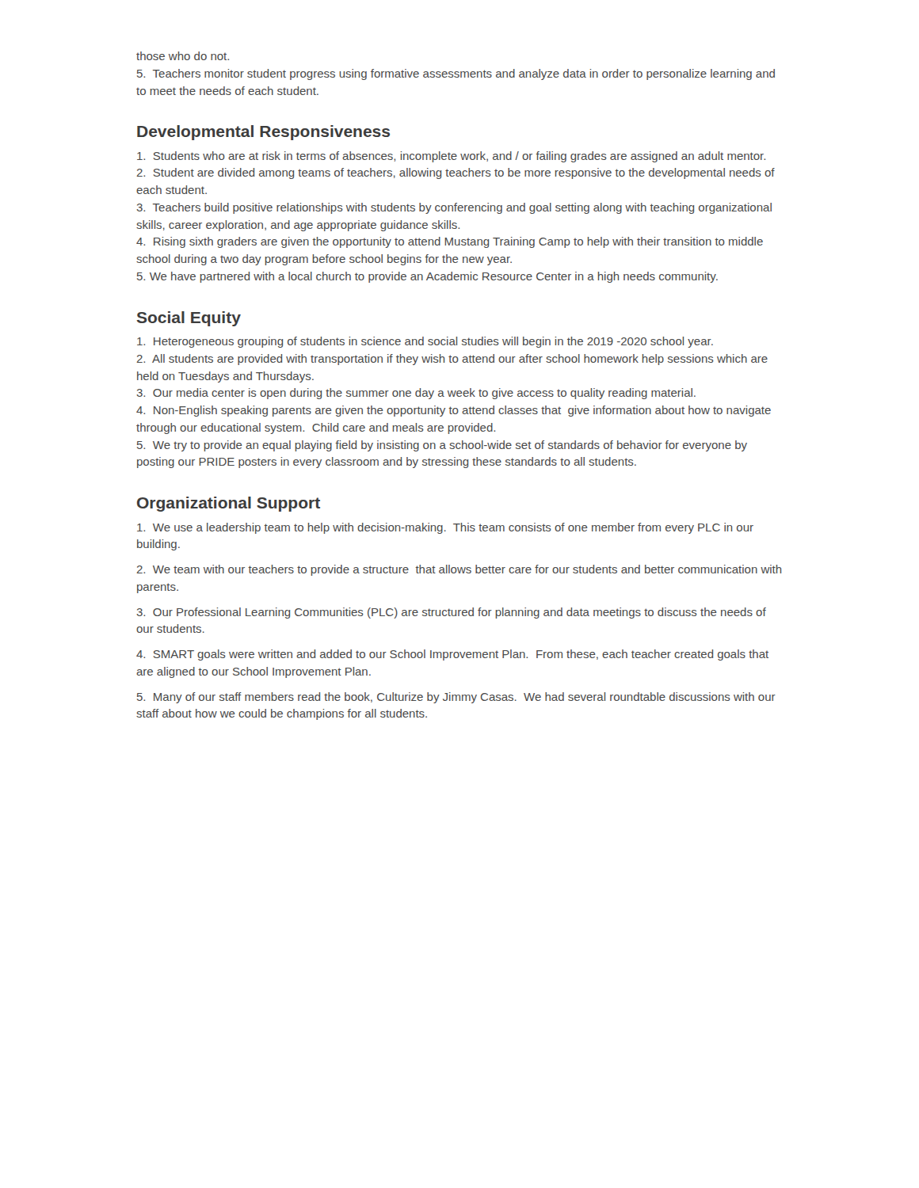those who do not.
5. Teachers monitor student progress using formative assessments and analyze data in order to personalize learning and to meet the needs of each student.
Developmental Responsiveness
1. Students who are at risk in terms of absences, incomplete work, and / or failing grades are assigned an adult mentor.
2. Student are divided among teams of teachers, allowing teachers to be more responsive to the developmental needs of each student.
3. Teachers build positive relationships with students by conferencing and goal setting along with teaching organizational skills, career exploration, and age appropriate guidance skills.
4. Rising sixth graders are given the opportunity to attend Mustang Training Camp to help with their transition to middle school during a two day program before school begins for the new year.
5. We have partnered with a local church to provide an Academic Resource Center in a high needs community.
Social Equity
1. Heterogeneous grouping of students in science and social studies will begin in the 2019 -2020 school year.
2. All students are provided with transportation if they wish to attend our after school homework help sessions which are held on Tuesdays and Thursdays.
3. Our media center is open during the summer one day a week to give access to quality reading material.
4. Non-English speaking parents are given the opportunity to attend classes that give information about how to navigate through our educational system. Child care and meals are provided.
5. We try to provide an equal playing field by insisting on a school-wide set of standards of behavior for everyone by posting our PRIDE posters in every classroom and by stressing these standards to all students.
Organizational Support
1. We use a leadership team to help with decision-making. This team consists of one member from every PLC in our building.
2. We team with our teachers to provide a structure that allows better care for our students and better communication with parents.
3. Our Professional Learning Communities (PLC) are structured for planning and data meetings to discuss the needs of our students.
4. SMART goals were written and added to our School Improvement Plan. From these, each teacher created goals that are aligned to our School Improvement Plan.
5. Many of our staff members read the book, Culturize by Jimmy Casas. We had several roundtable discussions with our staff about how we could be champions for all students.